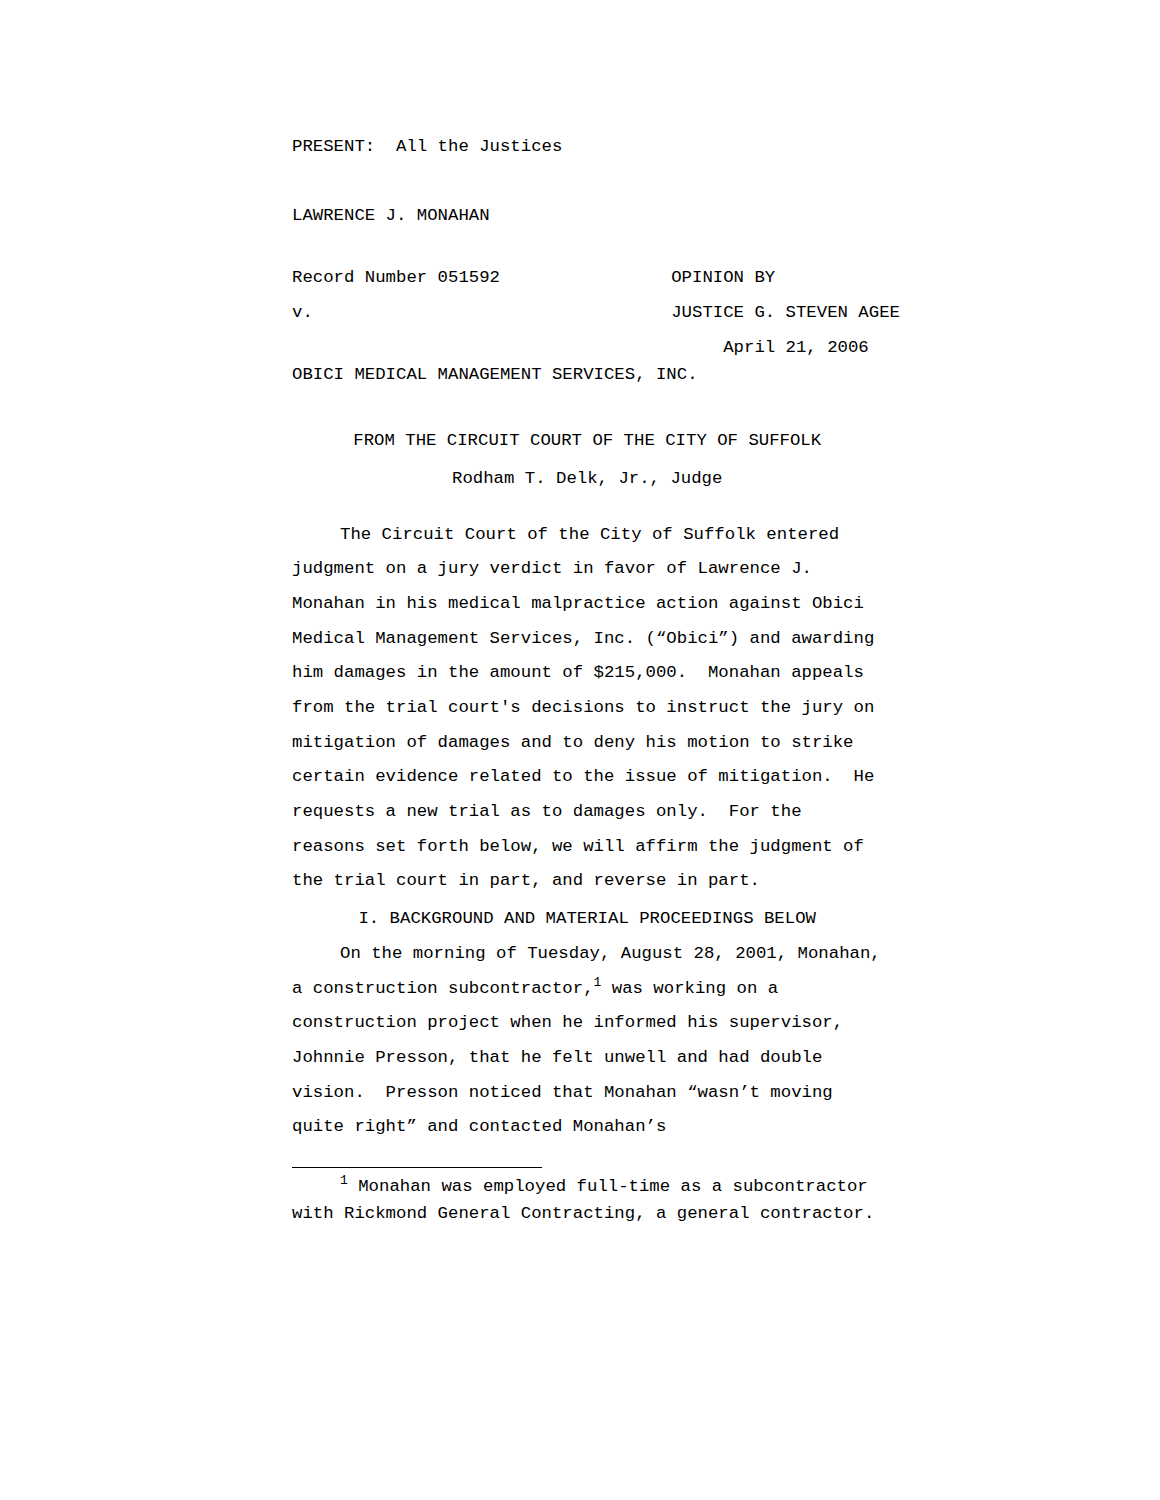PRESENT: All the Justices
LAWRENCE J. MONAHAN
Record Number 051592
v.
OPINION BY JUSTICE G. STEVEN AGEE April 21, 2006
OBICI MEDICAL MANAGEMENT SERVICES, INC.
FROM THE CIRCUIT COURT OF THE CITY OF SUFFOLK
Rodham T. Delk, Jr., Judge
The Circuit Court of the City of Suffolk entered judgment on a jury verdict in favor of Lawrence J. Monahan in his medical malpractice action against Obici Medical Management Services, Inc. (“Obici”) and awarding him damages in the amount of $215,000. Monahan appeals from the trial court's decisions to instruct the jury on mitigation of damages and to deny his motion to strike certain evidence related to the issue of mitigation. He requests a new trial as to damages only. For the reasons set forth below, we will affirm the judgment of the trial court in part, and reverse in part.
I. BACKGROUND AND MATERIAL PROCEEDINGS BELOW
On the morning of Tuesday, August 28, 2001, Monahan, a construction subcontractor,1 was working on a construction project when he informed his supervisor, Johnnie Presson, that he felt unwell and had double vision. Presson noticed that Monahan “wasn’t moving quite right” and contacted Monahan’s
1 Monahan was employed full-time as a subcontractor with Rickmond General Contracting, a general contractor.